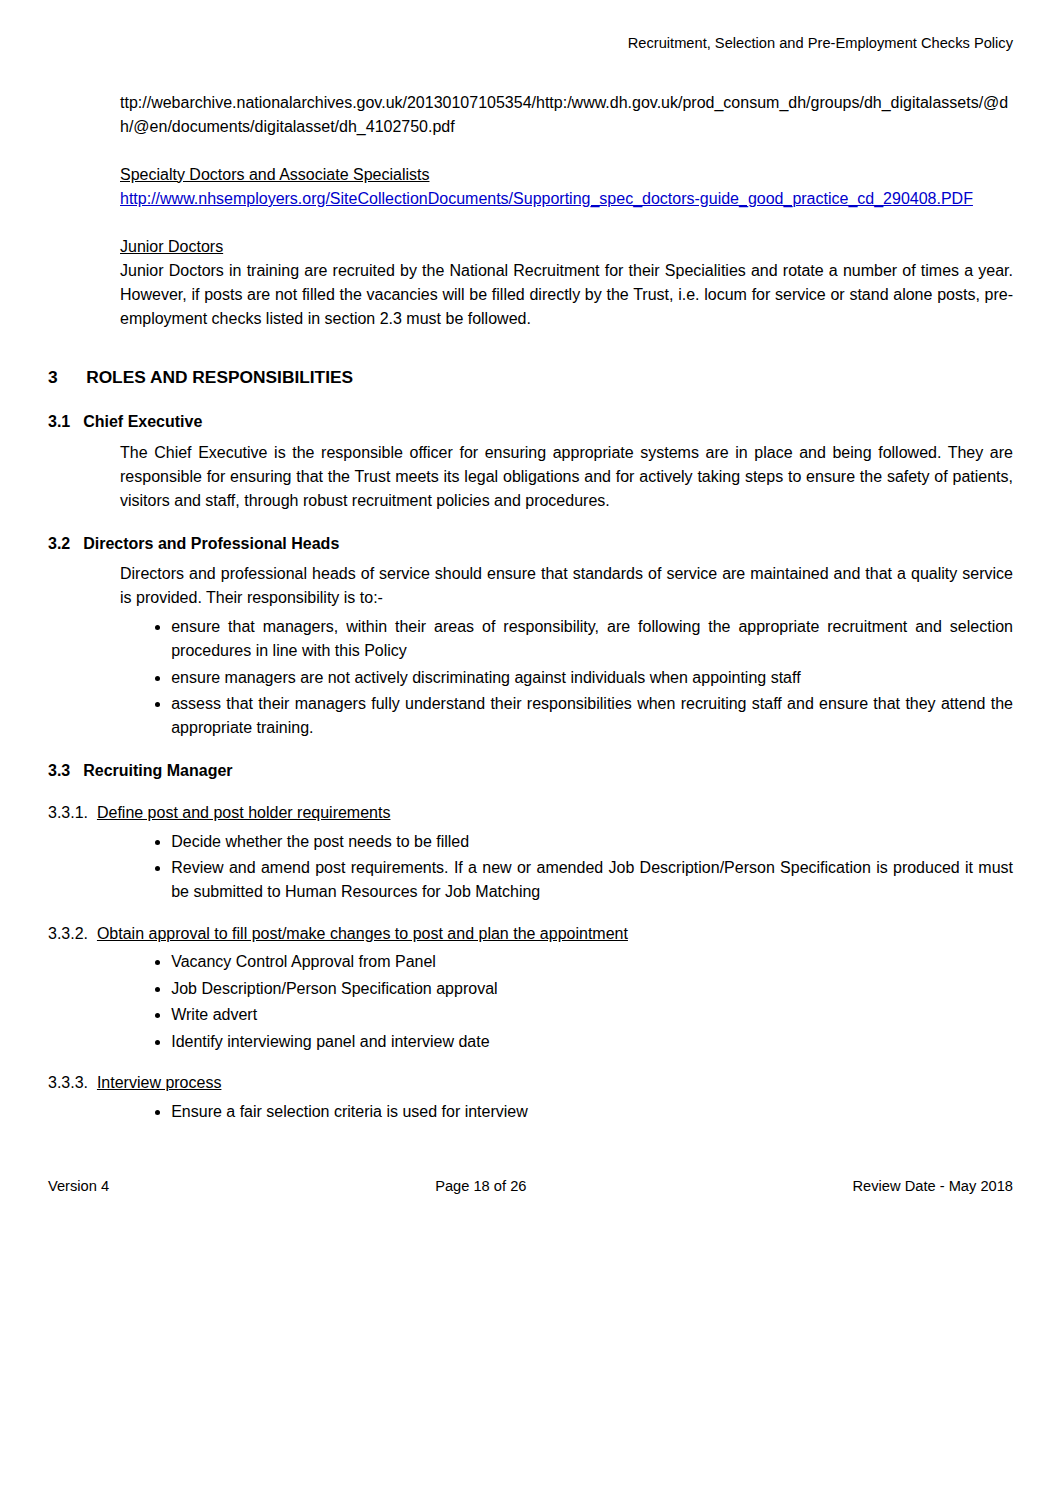Recruitment, Selection and Pre-Employment Checks Policy
ttp://webarchive.nationalarchives.gov.uk/20130107105354/http:/www.dh.gov.uk/prod_consum_dh/groups/dh_digitalassets/@dh/@en/documents/digitalasset/dh_4102750.pdf
Specialty Doctors and Associate Specialists
http://www.nhsemployers.org/SiteCollectionDocuments/Supporting_spec_doctors-guide_good_practice_cd_290408.PDF
Junior Doctors
Junior Doctors in training are recruited by the National Recruitment for their Specialities and rotate a number of times a year. However, if posts are not filled the vacancies will be filled directly by the Trust, i.e. locum for service or stand alone posts, pre-employment checks listed in section 2.3 must be followed.
3 ROLES AND RESPONSIBILITIES
3.1 Chief Executive
The Chief Executive is the responsible officer for ensuring appropriate systems are in place and being followed. They are responsible for ensuring that the Trust meets its legal obligations and for actively taking steps to ensure the safety of patients, visitors and staff, through robust recruitment policies and procedures.
3.2 Directors and Professional Heads
Directors and professional heads of service should ensure that standards of service are maintained and that a quality service is provided. Their responsibility is to:-
ensure that managers, within their areas of responsibility, are following the appropriate recruitment and selection procedures in line with this Policy
ensure managers are not actively discriminating against individuals when appointing staff
assess that their managers fully understand their responsibilities when recruiting staff and ensure that they attend the appropriate training.
3.3 Recruiting Manager
3.3.1. Define post and post holder requirements
Decide whether the post needs to be filled
Review and amend post requirements. If a new or amended Job Description/Person Specification is produced it must be submitted to Human Resources for Job Matching
3.3.2. Obtain approval to fill post/make changes to post and plan the appointment
Vacancy Control Approval from Panel
Job Description/Person Specification approval
Write advert
Identify interviewing panel and interview date
3.3.3. Interview process
Ensure a fair selection criteria is used for interview
Version 4 Page 18 of 26 Review Date - May 2018